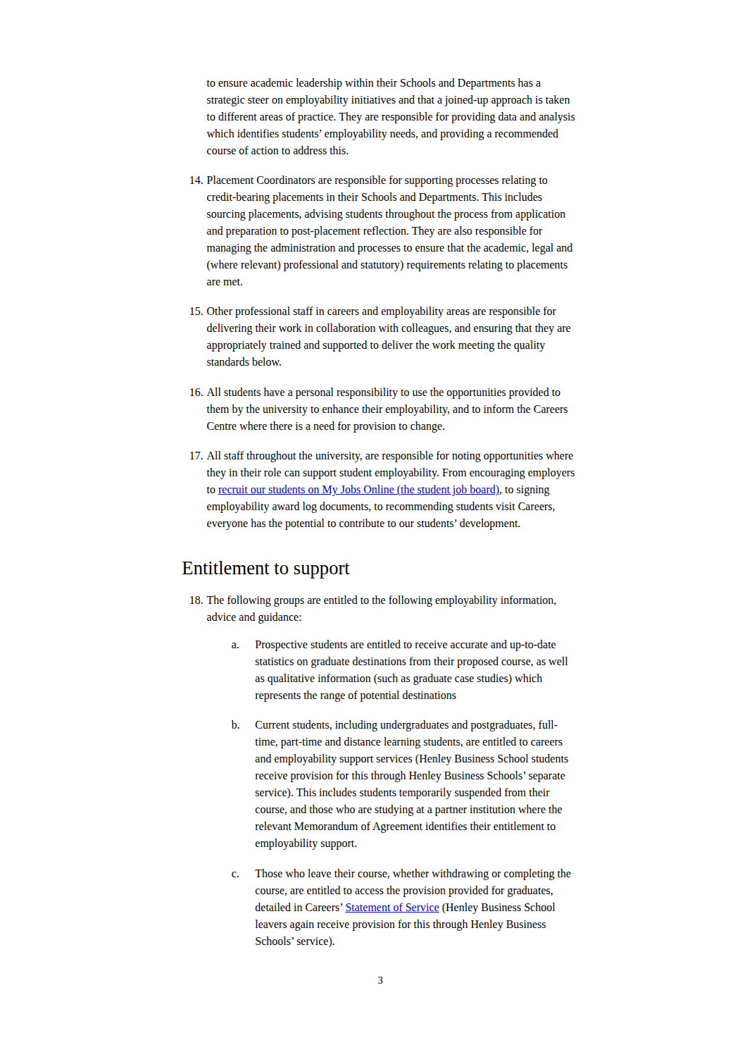to ensure academic leadership within their Schools and Departments has a strategic steer on employability initiatives and that a joined-up approach is taken to different areas of practice. They are responsible for providing data and analysis which identifies students’ employability needs, and providing a recommended course of action to address this.
14. Placement Coordinators are responsible for supporting processes relating to credit-bearing placements in their Schools and Departments. This includes sourcing placements, advising students throughout the process from application and preparation to post-placement reflection. They are also responsible for managing the administration and processes to ensure that the academic, legal and (where relevant) professional and statutory) requirements relating to placements are met.
15. Other professional staff in careers and employability areas are responsible for delivering their work in collaboration with colleagues, and ensuring that they are appropriately trained and supported to deliver the work meeting the quality standards below.
16. All students have a personal responsibility to use the opportunities provided to them by the university to enhance their employability, and to inform the Careers Centre where there is a need for provision to change.
17. All staff throughout the university, are responsible for noting opportunities where they in their role can support student employability. From encouraging employers to recruit our students on My Jobs Online (the student job board), to signing employability award log documents, to recommending students visit Careers, everyone has the potential to contribute to our students’ development.
Entitlement to support
18. The following groups are entitled to the following employability information, advice and guidance:
a. Prospective students are entitled to receive accurate and up-to-date statistics on graduate destinations from their proposed course, as well as qualitative information (such as graduate case studies) which represents the range of potential destinations
b. Current students, including undergraduates and postgraduates, full-time, part-time and distance learning students, are entitled to careers and employability support services (Henley Business School students receive provision for this through Henley Business Schools’ separate service). This includes students temporarily suspended from their course, and those who are studying at a partner institution where the relevant Memorandum of Agreement identifies their entitlement to employability support.
c. Those who leave their course, whether withdrawing or completing the course, are entitled to access the provision provided for graduates, detailed in Careers’ Statement of Service (Henley Business School leavers again receive provision for this through Henley Business Schools’ service).
3